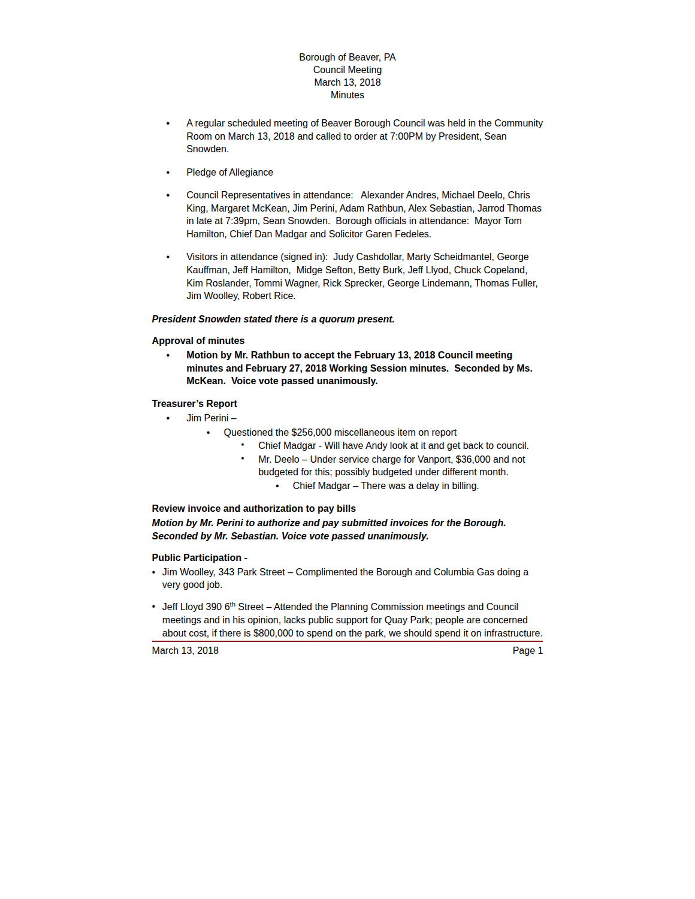Borough of Beaver, PA
Council Meeting
March 13, 2018
Minutes
A regular scheduled meeting of Beaver Borough Council was held in the Community Room on March 13, 2018 and called to order at 7:00PM by President, Sean Snowden.
Pledge of Allegiance
Council Representatives in attendance: Alexander Andres, Michael Deelo, Chris King, Margaret McKean, Jim Perini, Adam Rathbun, Alex Sebastian, Jarrod Thomas in late at 7:39pm, Sean Snowden. Borough officials in attendance: Mayor Tom Hamilton, Chief Dan Madgar and Solicitor Garen Fedeles.
Visitors in attendance (signed in): Judy Cashdollar, Marty Scheidmantel, George Kauffman, Jeff Hamilton, Midge Sefton, Betty Burk, Jeff Llyod, Chuck Copeland, Kim Roslander, Tommi Wagner, Rick Sprecker, George Lindemann, Thomas Fuller, Jim Woolley, Robert Rice.
President Snowden stated there is a quorum present.
Approval of minutes
Motion by Mr. Rathbun to accept the February 13, 2018 Council meeting minutes and February 27, 2018 Working Session minutes. Seconded by Ms. McKean. Voice vote passed unanimously.
Treasurer’s Report
Jim Perini –
Questioned the $256,000 miscellaneous item on report
Chief Madgar - Will have Andy look at it and get back to council.
Mr. Deelo – Under service charge for Vanport, $36,000 and not budgeted for this; possibly budgeted under different month.
Chief Madgar – There was a delay in billing.
Review invoice and authorization to pay bills
Motion by Mr. Perini to authorize and pay submitted invoices for the Borough. Seconded by Mr. Sebastian. Voice vote passed unanimously.
Public Participation -
Jim Woolley, 343 Park Street – Complimented the Borough and Columbia Gas doing a very good job.
Jeff Lloyd 390 6th Street – Attended the Planning Commission meetings and Council meetings and in his opinion, lacks public support for Quay Park; people are concerned about cost, if there is $800,000 to spend on the park, we should spend it on infrastructure.
March 13, 2018 Page 1